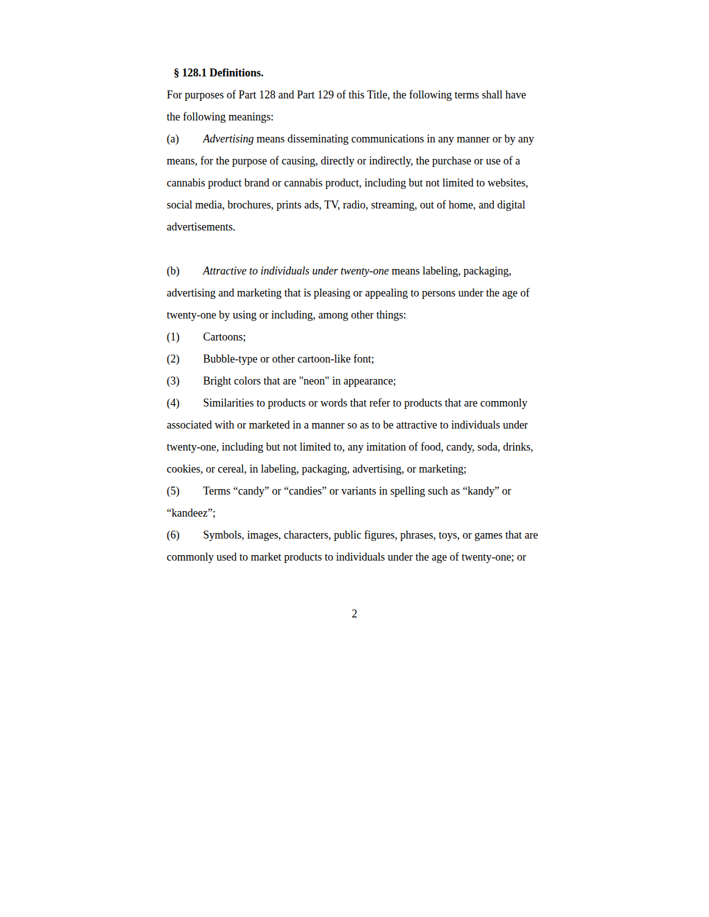§ 128.1 Definitions.
For purposes of Part 128 and Part 129 of this Title, the following terms shall have the following meanings:
(a) Advertising means disseminating communications in any manner or by any means, for the purpose of causing, directly or indirectly, the purchase or use of a cannabis product brand or cannabis product, including but not limited to websites, social media, brochures, prints ads, TV, radio, streaming, out of home, and digital advertisements.
(b) Attractive to individuals under twenty-one means labeling, packaging, advertising and marketing that is pleasing or appealing to persons under the age of twenty-one by using or including, among other things:
(1) Cartoons;
(2) Bubble-type or other cartoon-like font;
(3) Bright colors that are "neon" in appearance;
(4) Similarities to products or words that refer to products that are commonly associated with or marketed in a manner so as to be attractive to individuals under twenty-one, including but not limited to, any imitation of food, candy, soda, drinks, cookies, or cereal, in labeling, packaging, advertising, or marketing;
(5) Terms “candy” or “candies” or variants in spelling such as “kandy” or “kandeez”;
(6) Symbols, images, characters, public figures, phrases, toys, or games that are commonly used to market products to individuals under the age of twenty-one; or
2